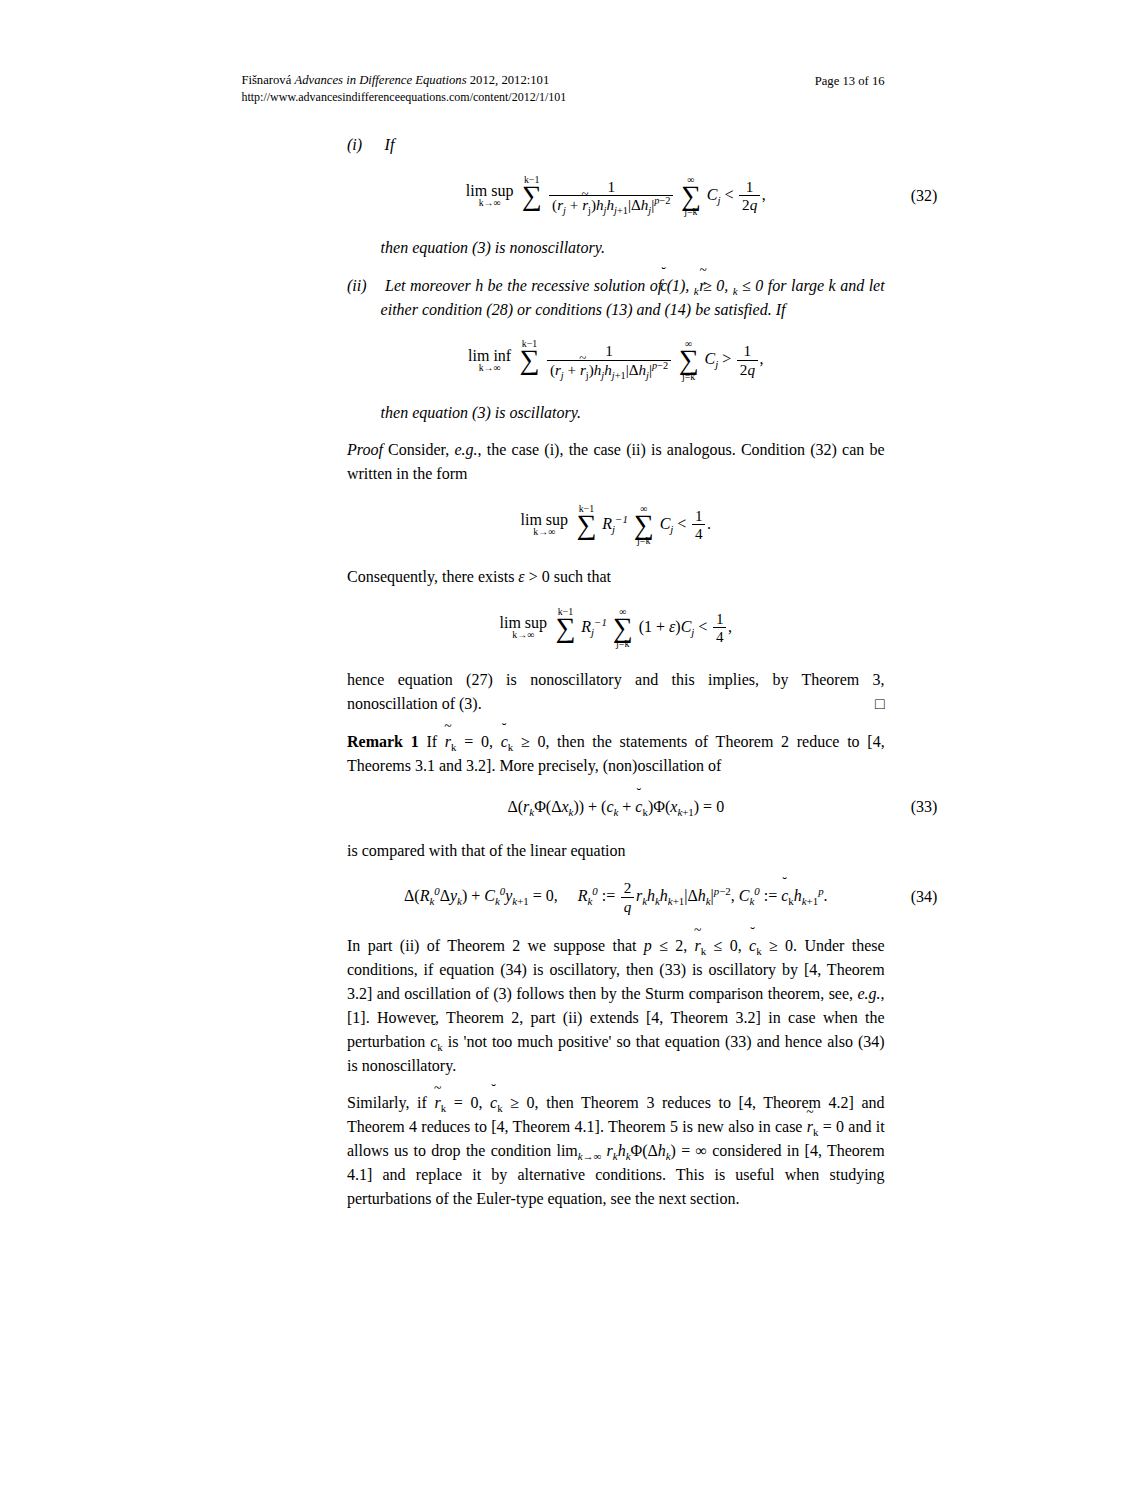Fišnarová Advances in Difference Equations 2012, 2012:101
http://www.advancesindifferenceequations.com/content/2012/1/101
Page 13 of 16
(i) If
lim sup k→∞ k−1∑ 1(rj + rj)hjhj+1|Δhj|p−2 ∞∑j=k Cj < 12q,
(32)
then equation (3) is nonoscillatory.
(ii) Let moreover h be the recessive solution of (1), ck ≥ 0, rk ≤ 0 for large k and let either condition (28) or conditions (13) and (14) be satisfied. If
lim inf k→∞ k−1∑ 1(rj + rj)hjhj+1|Δhj|p−2 ∞∑j=k Cj > 12q,
then equation (3) is oscillatory.
Proof Consider, e.g., the case (i), the case (ii) is analogous. Condition (32) can be written in the form
lim sup k→∞ k−1∑ Rj−1 ∞∑j=k Cj < 14.
Consequently, there exists ε > 0 such that
lim sup k→∞ k−1∑ Rj−1 ∞∑j=k (1 + ε)Cj < 14,
hence equation (27) is nonoscillatory and this implies, by Theorem 3, nonoscillation of (3).□
Remark 1 If rk = 0, ck ≥ 0, then the statements of Theorem 2 reduce to [4, Theorems 3.1 and 3.2]. More precisely, (non)oscillation of
Δ(rk Φ(Δxk)) + (ck + ck)Φ(xk+1) = 0
(33)
is compared with that of the linear equation
Δ(Rk0 Δyk) + Ck0yk+1 = 0, Rk0 := 2 q rkhkhk+1|Δhk|p−2, Ck0 := ckhk+1p.
(34)
In part (ii) of Theorem 2 we suppose that p ≤ 2, rk ≤ 0, ck ≥ 0. Under these conditions, if equation (34) is oscillatory, then (33) is oscillatory by [4, Theorem 3.2] and oscillation of (3) follows then by the Sturm comparison theorem, see, e.g., [1]. However, Theorem 2, part (ii) extends [4, Theorem 3.2] in case when the perturbation ck is 'not too much positive' so that equation (33) and hence also (34) is nonoscillatory.
Similarly, if rk = 0, ck ≥ 0, then Theorem 3 reduces to [4, Theorem 4.2] and Theorem 4 reduces to [4, Theorem 4.1]. Theorem 5 is new also in case rk = 0 and it allows us to drop the condition limk→∞ rkhk Φ(Δhk) = ∞ considered in [4, Theorem 4.1] and replace it by alternative conditions. This is useful when studying perturbations of the Euler-type equation, see the next section.